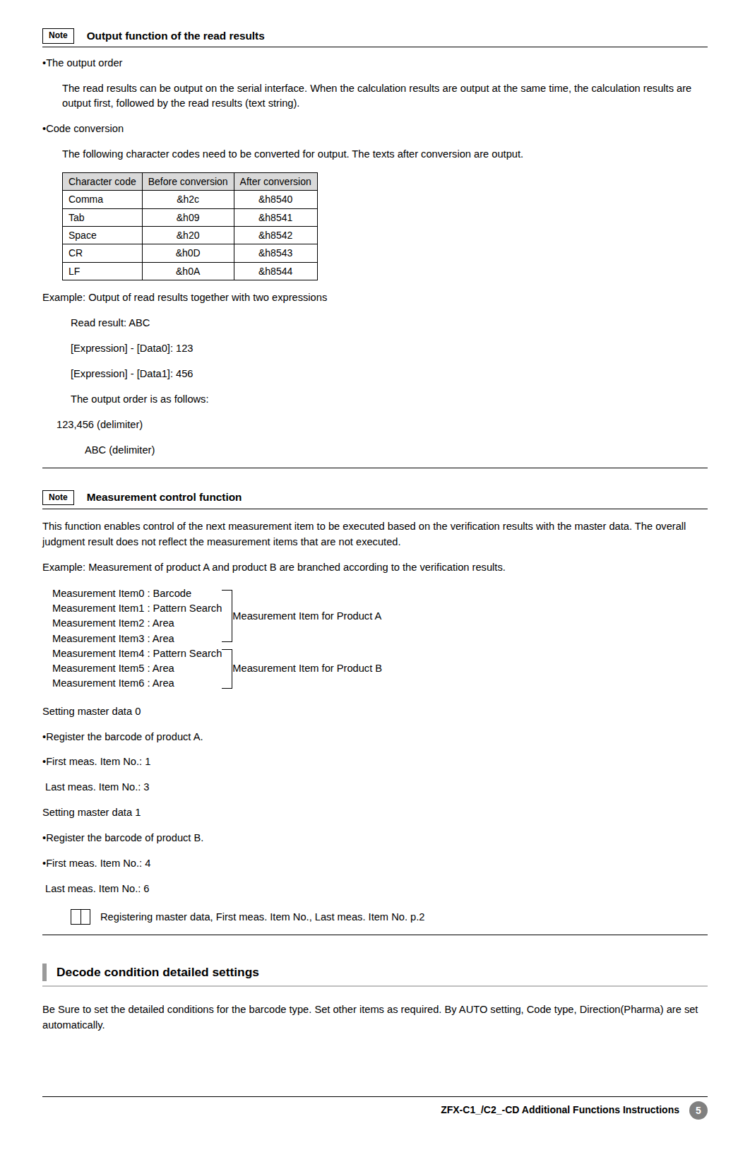Note Output function of the read results
•The output order
The read results can be output on the serial interface. When the calculation results are output at the same time, the calculation results are output first, followed by the read results (text string).
•Code conversion
The following character codes need to be converted for output. The texts after conversion are output.
| Character code | Before conversion | After conversion |
| --- | --- | --- |
| Comma | &h2c | &h8540 |
| Tab | &h09 | &h8541 |
| Space | &h20 | &h8542 |
| CR | &h0D | &h8543 |
| LF | &h0A | &h8544 |
Example: Output of read results together with two expressions
Read result: ABC
[Expression] - [Data0]: 123
[Expression] - [Data1]: 456
The output order is as follows:
123,456 (delimiter)
ABC (delimiter)
Note Measurement control function
This function enables control of the next measurement item to be executed based on the verification results with the master data. The overall judgment result does not reflect the measurement items that are not executed.
Example: Measurement of product A and product B are branched according to the verification results.
| Measurement Item0 : Barcode Measurement Item1 : Pattern Search Measurement Item2 : Area Measurement Item3 : Area | | Measurement Item for Product A |
| Measurement Item4 : Pattern Search Measurement Item5 : Area Measurement Item6 : Area | | Measurement Item for Product B |
Setting master data 0
•Register the barcode of product A.
•First meas. Item No.: 1
Last meas. Item No.: 3
Setting master data 1
•Register the barcode of product B.
•First meas. Item No.: 4
Last meas. Item No.: 6
Registering master data, First meas. Item No., Last meas. Item No. p.2
Decode condition detailed settings
Be Sure to set the detailed conditions for the barcode type. Set other items as required. By AUTO setting, Code type, Direction(Pharma) are set automatically.
ZFX-C1_/C2_-CD Additional Functions Instructions5